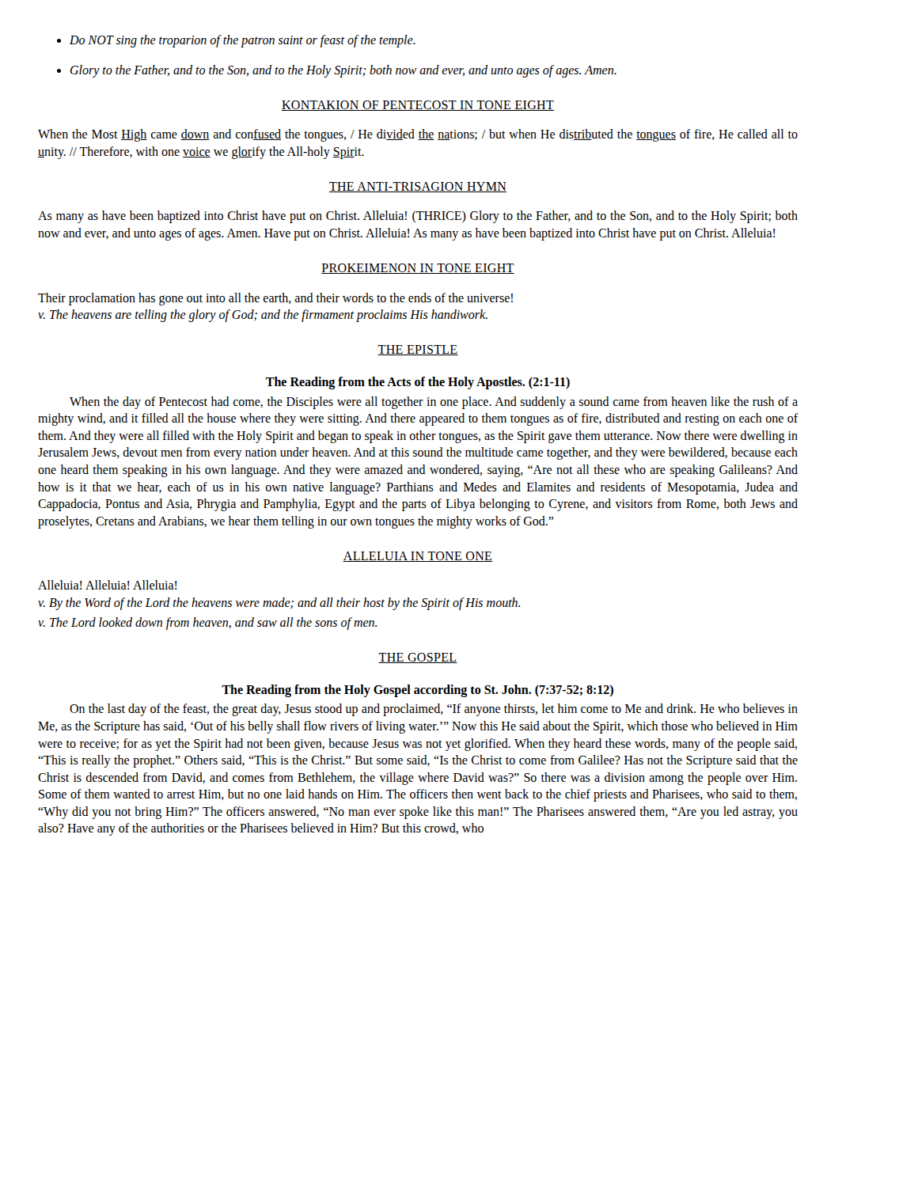Do NOT sing the troparion of the patron saint or feast of the temple.
Glory to the Father, and to the Son, and to the Holy Spirit; both now and ever, and unto ages of ages. Amen.
KONTAKION OF PENTECOST IN TONE EIGHT
When the Most High came down and confused the tongues, / He divided the nations; / but when He distributed the tongues of fire, He called all to unity. // Therefore, with one voice we glorify the All-holy Spirit.
THE ANTI-TRISAGION HYMN
As many as have been baptized into Christ have put on Christ. Alleluia! (THRICE) Glory to the Father, and to the Son, and to the Holy Spirit; both now and ever, and unto ages of ages. Amen. Have put on Christ. Alleluia! As many as have been baptized into Christ have put on Christ. Alleluia!
PROKEIMENON IN TONE EIGHT
Their proclamation has gone out into all the earth, and their words to the ends of the universe!
v. The heavens are telling the glory of God; and the firmament proclaims His handiwork.
THE EPISTLE
The Reading from the Acts of the Holy Apostles. (2:1-11)
When the day of Pentecost had come, the Disciples were all together in one place. And suddenly a sound came from heaven like the rush of a mighty wind, and it filled all the house where they were sitting. And there appeared to them tongues as of fire, distributed and resting on each one of them. And they were all filled with the Holy Spirit and began to speak in other tongues, as the Spirit gave them utterance. Now there were dwelling in Jerusalem Jews, devout men from every nation under heaven. And at this sound the multitude came together, and they were bewildered, because each one heard them speaking in his own language. And they were amazed and wondered, saying, “Are not all these who are speaking Galileans? And how is it that we hear, each of us in his own native language? Parthians and Medes and Elamites and residents of Mesopotamia, Judea and Cappadocia, Pontus and Asia, Phrygia and Pamphylia, Egypt and the parts of Libya belonging to Cyrene, and visitors from Rome, both Jews and proselytes, Cretans and Arabians, we hear them telling in our own tongues the mighty works of God.”
ALLELUIA IN TONE ONE
Alleluia! Alleluia! Alleluia!
v. By the Word of the Lord the heavens were made; and all their host by the Spirit of His mouth.
v. The Lord looked down from heaven, and saw all the sons of men.
THE GOSPEL
The Reading from the Holy Gospel according to St. John. (7:37-52; 8:12)
On the last day of the feast, the great day, Jesus stood up and proclaimed, “If anyone thirsts, let him come to Me and drink. He who believes in Me, as the Scripture has said, ‘Out of his belly shall flow rivers of living water.’” Now this He said about the Spirit, which those who believed in Him were to receive; for as yet the Spirit had not been given, because Jesus was not yet glorified. When they heard these words, many of the people said, “This is really the prophet.” Others said, “This is the Christ.” But some said, “Is the Christ to come from Galilee? Has not the Scripture said that the Christ is descended from David, and comes from Bethlehem, the village where David was?” So there was a division among the people over Him. Some of them wanted to arrest Him, but no one laid hands on Him. The officers then went back to the chief priests and Pharisees, who said to them, “Why did you not bring Him?” The officers answered, “No man ever spoke like this man!” The Pharisees answered them, “Are you led astray, you also? Have any of the authorities or the Pharisees believed in Him? But this crowd, who